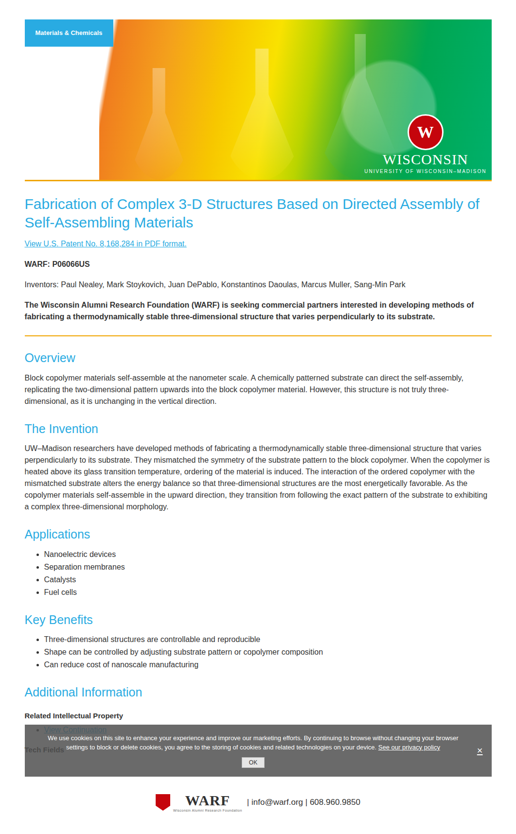Materials & Chemicals
W
WISCONSIN
UNIVERSITY OF WISCONSIN–MADISON
Fabrication of Complex 3-D Structures Based on Directed Assembly of Self-Assembling Materials
View U.S. Patent No. 8,168,284 in PDF format.
WARF: P06066US
Inventors: Paul Nealey, Mark Stoykovich, Juan DePablo, Konstantinos Daoulas, Marcus Muller, Sang-Min Park
The Wisconsin Alumni Research Foundation (WARF) is seeking commercial partners interested in developing methods of fabricating a thermodynamically stable three-dimensional structure that varies perpendicularly to its substrate.
Overview
Block copolymer materials self-assemble at the nanometer scale. A chemically patterned substrate can direct the self-assembly, replicating the two-dimensional pattern upwards into the block copolymer material. However, this structure is not truly three-dimensional, as it is unchanging in the vertical direction.
The Invention
UW–Madison researchers have developed methods of fabricating a thermodynamically stable three-dimensional structure that varies perpendicularly to its substrate. They mismatched the symmetry of the substrate pattern to the block copolymer. When the copolymer is heated above its glass transition temperature, ordering of the material is induced. The interaction of the ordered copolymer with the mismatched substrate alters the energy balance so that three-dimensional structures are the most energetically favorable. As the copolymer materials self-assemble in the upward direction, they transition from following the exact pattern of the substrate to exhibiting a complex three-dimensional morphology.
Applications
Nanoelectric devices
Separation membranes
Catalysts
Fuel cells
Key Benefits
Three-dimensional structures are controllable and reproducible
Shape can be controlled by adjusting substrate pattern or copolymer composition
Can reduce cost of nanoscale manufacturing
Additional Information
Related Intellectual Property
View Continuation
Tech Fields
× We use cookies on this site to enhance your experience and improve our marketing efforts. By continuing to browse without changing your browser settings to block or delete cookies, you agree to the storing of cookies and related technologies on your device. See our privacy policy
OK
WARFWisconsin Alumni Research Foundation | info@warf.org | 608.960.9850